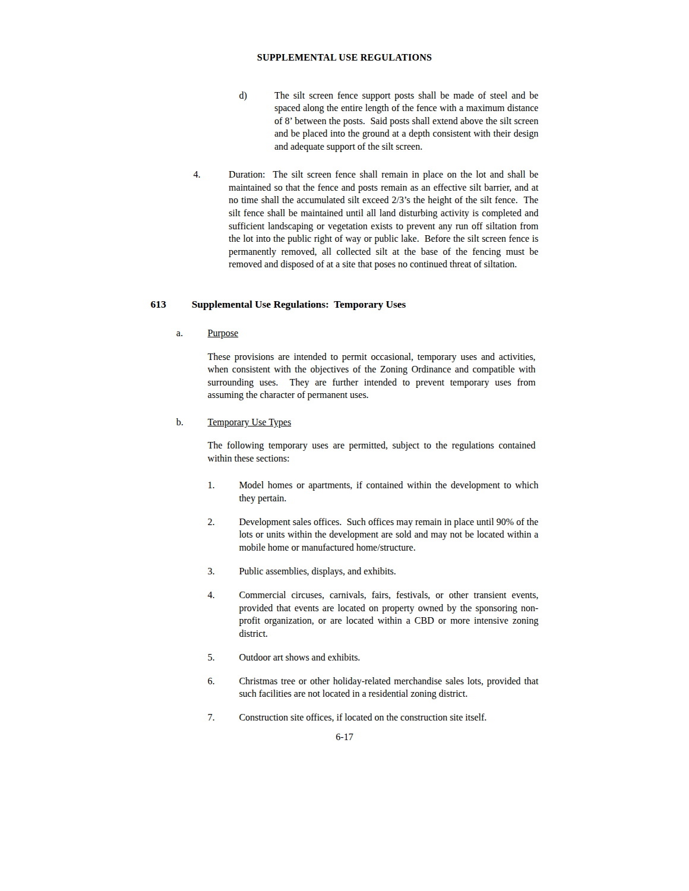SUPPLEMENTAL USE REGULATIONS
d)
The silt screen fence support posts shall be made of steel and be spaced along the entire length of the fence with a maximum distance of 8’ between the posts. Said posts shall extend above the silt screen and be placed into the ground at a depth consistent with their design and adequate support of the silt screen.
4.
Duration: The silt screen fence shall remain in place on the lot and shall be maintained so that the fence and posts remain as an effective silt barrier, and at no time shall the accumulated silt exceed 2/3’s the height of the silt fence. The silt fence shall be maintained until all land disturbing activity is completed and sufficient landscaping or vegetation exists to prevent any run off siltation from the lot into the public right of way or public lake. Before the silt screen fence is permanently removed, all collected silt at the base of the fencing must be removed and disposed of at a site that poses no continued threat of siltation.
613 Supplemental Use Regulations: Temporary Uses
a.
Purpose
These provisions are intended to permit occasional, temporary uses and activities, when consistent with the objectives of the Zoning Ordinance and compatible with surrounding uses. They are further intended to prevent temporary uses from assuming the character of permanent uses.
b.
Temporary Use Types
The following temporary uses are permitted, subject to the regulations contained within these sections:
1.
Model homes or apartments, if contained within the development to which they pertain.
2.
Development sales offices. Such offices may remain in place until 90% of the lots or units within the development are sold and may not be located within a mobile home or manufactured home/structure.
3.
Public assemblies, displays, and exhibits.
4.
Commercial circuses, carnivals, fairs, festivals, or other transient events, provided that events are located on property owned by the sponsoring non-profit organization, or are located within a CBD or more intensive zoning district.
5.
Outdoor art shows and exhibits.
6.
Christmas tree or other holiday-related merchandise sales lots, provided that such facilities are not located in a residential zoning district.
7.
Construction site offices, if located on the construction site itself.
6-17